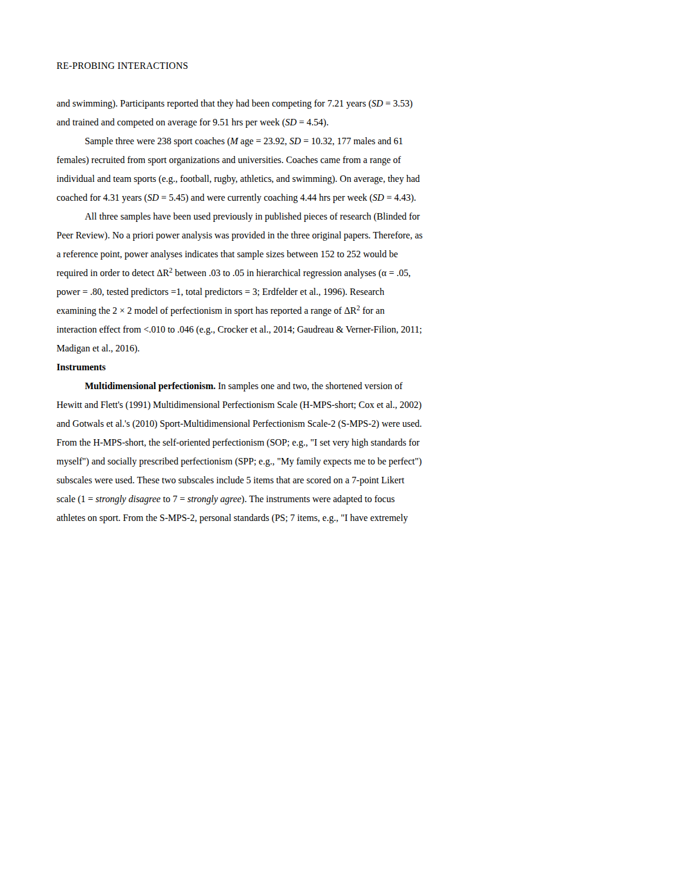RE-PROBING INTERACTIONS
and swimming). Participants reported that they had been competing for 7.21 years (SD = 3.53) and trained and competed on average for 9.51 hrs per week (SD = 4.54).
Sample three were 238 sport coaches (M age = 23.92, SD = 10.32, 177 males and 61 females) recruited from sport organizations and universities. Coaches came from a range of individual and team sports (e.g., football, rugby, athletics, and swimming). On average, they had coached for 4.31 years (SD = 5.45) and were currently coaching 4.44 hrs per week (SD = 4.43).
All three samples have been used previously in published pieces of research (Blinded for Peer Review). No a priori power analysis was provided in the three original papers. Therefore, as a reference point, power analyses indicates that sample sizes between 152 to 252 would be required in order to detect ΔR2 between .03 to .05 in hierarchical regression analyses (α = .05, power = .80, tested predictors =1, total predictors = 3; Erdfelder et al., 1996). Research examining the 2 × 2 model of perfectionism in sport has reported a range of ΔR2 for an interaction effect from <.010 to .046 (e.g., Crocker et al., 2014; Gaudreau & Verner-Filion, 2011; Madigan et al., 2016).
Instruments
Multidimensional perfectionism. In samples one and two, the shortened version of Hewitt and Flett's (1991) Multidimensional Perfectionism Scale (H-MPS-short; Cox et al., 2002) and Gotwals et al.'s (2010) Sport-Multidimensional Perfectionism Scale-2 (S-MPS-2) were used. From the H-MPS-short, the self-oriented perfectionism (SOP; e.g., "I set very high standards for myself") and socially prescribed perfectionism (SPP; e.g., "My family expects me to be perfect") subscales were used. These two subscales include 5 items that are scored on a 7-point Likert scale (1 = strongly disagree to 7 = strongly agree). The instruments were adapted to focus athletes on sport. From the S-MPS-2, personal standards (PS; 7 items, e.g., "I have extremely